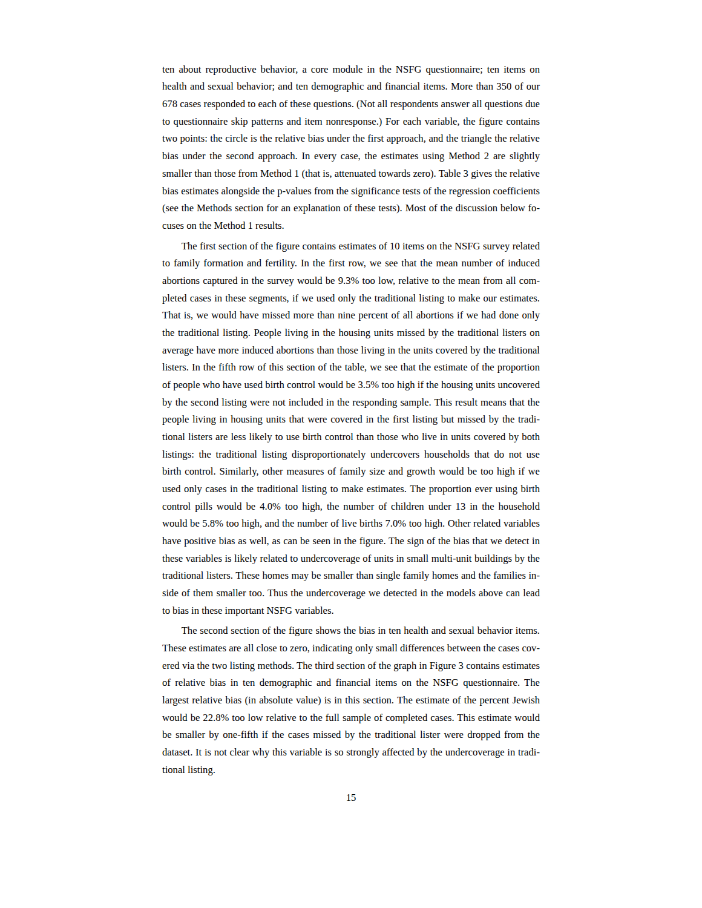ten about reproductive behavior, a core module in the NSFG questionnaire; ten items on health and sexual behavior; and ten demographic and financial items. More than 350 of our 678 cases responded to each of these questions. (Not all respondents answer all questions due to questionnaire skip patterns and item nonresponse.) For each variable, the figure contains two points: the circle is the relative bias under the first approach, and the triangle the relative bias under the second approach. In every case, the estimates using Method 2 are slightly smaller than those from Method 1 (that is, attenuated towards zero). Table 3 gives the relative bias estimates alongside the p-values from the significance tests of the regression coefficients (see the Methods section for an explanation of these tests). Most of the discussion below focuses on the Method 1 results.
The first section of the figure contains estimates of 10 items on the NSFG survey related to family formation and fertility. In the first row, we see that the mean number of induced abortions captured in the survey would be 9.3% too low, relative to the mean from all completed cases in these segments, if we used only the traditional listing to make our estimates. That is, we would have missed more than nine percent of all abortions if we had done only the traditional listing. People living in the housing units missed by the traditional listers on average have more induced abortions than those living in the units covered by the traditional listers. In the fifth row of this section of the table, we see that the estimate of the proportion of people who have used birth control would be 3.5% too high if the housing units uncovered by the second listing were not included in the responding sample. This result means that the people living in housing units that were covered in the first listing but missed by the traditional listers are less likely to use birth control than those who live in units covered by both listings: the traditional listing disproportionately undercovers households that do not use birth control. Similarly, other measures of family size and growth would be too high if we used only cases in the traditional listing to make estimates. The proportion ever using birth control pills would be 4.0% too high, the number of children under 13 in the household would be 5.8% too high, and the number of live births 7.0% too high. Other related variables have positive bias as well, as can be seen in the figure. The sign of the bias that we detect in these variables is likely related to undercoverage of units in small multi-unit buildings by the traditional listers. These homes may be smaller than single family homes and the families inside of them smaller too. Thus the undercoverage we detected in the models above can lead to bias in these important NSFG variables.
The second section of the figure shows the bias in ten health and sexual behavior items. These estimates are all close to zero, indicating only small differences between the cases covered via the two listing methods. The third section of the graph in Figure 3 contains estimates of relative bias in ten demographic and financial items on the NSFG questionnaire. The largest relative bias (in absolute value) is in this section. The estimate of the percent Jewish would be 22.8% too low relative to the full sample of completed cases. This estimate would be smaller by one-fifth if the cases missed by the traditional lister were dropped from the dataset. It is not clear why this variable is so strongly affected by the undercoverage in traditional listing.
15